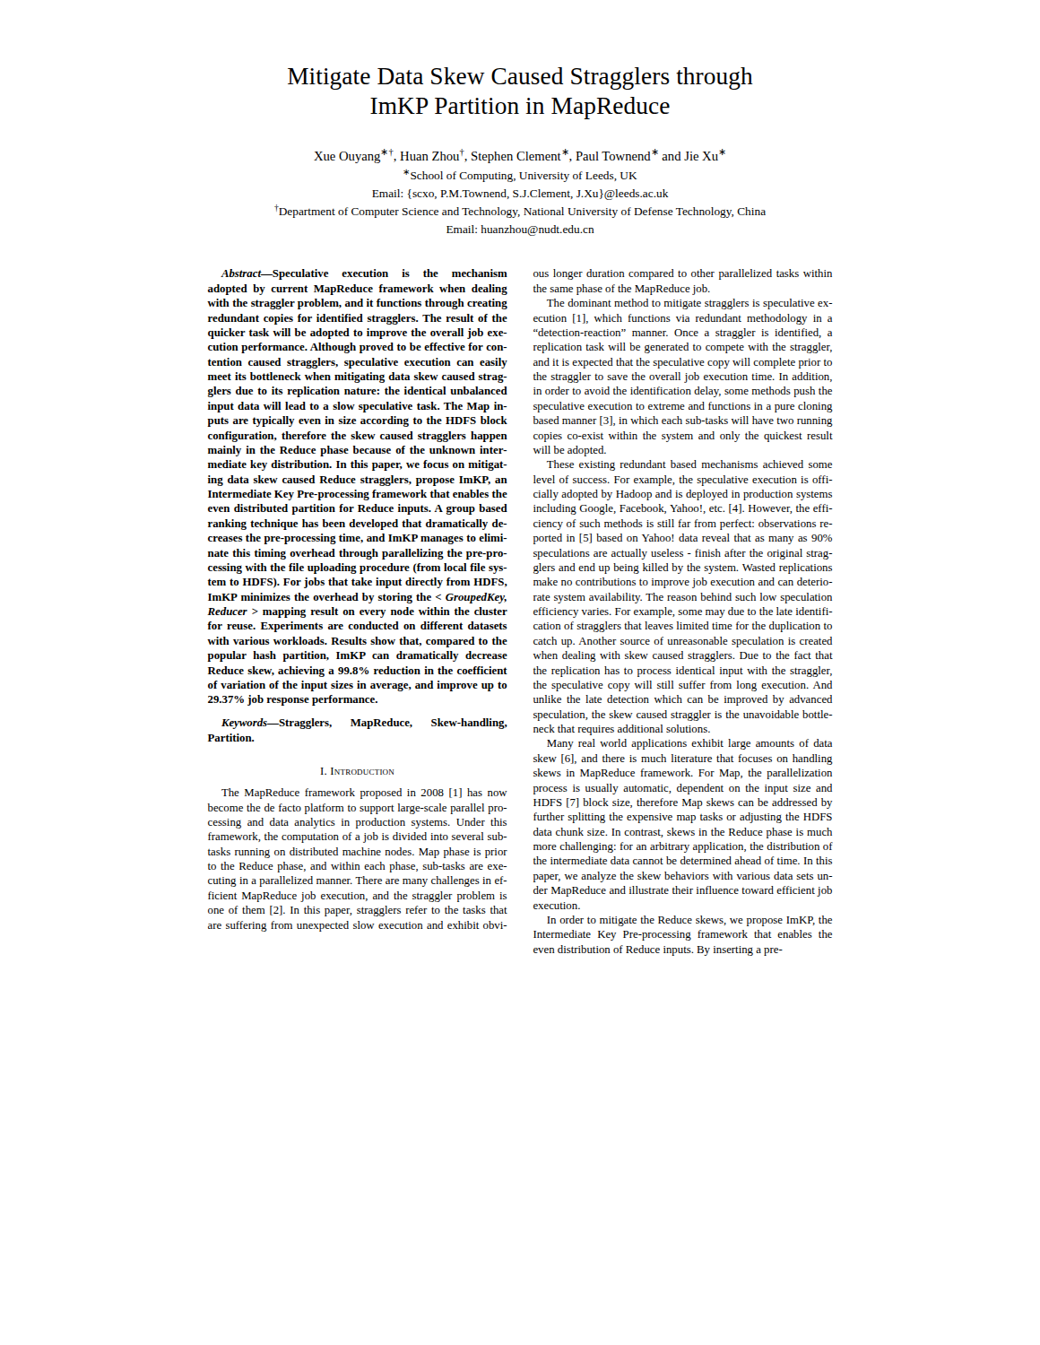Mitigate Data Skew Caused Stragglers through
ImKP Partition in MapReduce
Xue Ouyang∗†, Huan Zhou†, Stephen Clement∗, Paul Townend∗ and Jie Xu∗
∗School of Computing, University of Leeds, UK
Email: {scxo, P.M.Townend, S.J.Clement, J.Xu}@leeds.ac.uk
†Department of Computer Science and Technology, National University of Defense Technology, China
Email: huanzhou@nudt.edu.cn
Abstract—Speculative execution is the mechanism adopted by current MapReduce framework when dealing with the straggler problem, and it functions through creating redundant copies for identified stragglers. The result of the quicker task will be adopted to improve the overall job execution performance. Although proved to be effective for contention caused stragglers, speculative execution can easily meet its bottleneck when mitigating data skew caused stragglers due to its replication nature: the identical unbalanced input data will lead to a slow speculative task. The Map inputs are typically even in size according to the HDFS block configuration, therefore the skew caused stragglers happen mainly in the Reduce phase because of the unknown intermediate key distribution. In this paper, we focus on mitigating data skew caused Reduce stragglers, propose ImKP, an Intermediate Key Pre-processing framework that enables the even distributed partition for Reduce inputs. A group based ranking technique has been developed that dramatically decreases the pre-processing time, and ImKP manages to eliminate this timing overhead through parallelizing the pre-processing with the file uploading procedure (from local file system to HDFS). For jobs that take input directly from HDFS, ImKP minimizes the overhead by storing the < GroupedKey, Reducer > mapping result on every node within the cluster for reuse. Experiments are conducted on different datasets with various workloads. Results show that, compared to the popular hash partition, ImKP can dramatically decrease Reduce skew, achieving a 99.8% reduction in the coefficient of variation of the input sizes in average, and improve up to 29.37% job response performance.
Keywords—Stragglers, MapReduce, Skew-handling, Partition.
I. Introduction
The MapReduce framework proposed in 2008 [1] has now become the de facto platform to support large-scale parallel processing and data analytics in production systems. Under this framework, the computation of a job is divided into several sub-tasks running on distributed machine nodes. Map phase is prior to the Reduce phase, and within each phase, sub-tasks are executing in a parallelized manner. There are many challenges in efficient MapReduce job execution, and the straggler problem is one of them [2]. In this paper, stragglers refer to the tasks that are suffering from unexpected slow execution and exhibit obvious longer duration compared to other parallelized tasks within the same phase of the MapReduce job.
The dominant method to mitigate stragglers is speculative execution [1], which functions via redundant methodology in a “detection-reaction” manner. Once a straggler is identified, a replication task will be generated to compete with the straggler, and it is expected that the speculative copy will complete prior to the straggler to save the overall job execution time. In addition, in order to avoid the identification delay, some methods push the speculative execution to extreme and functions in a pure cloning based manner [3], in which each sub-tasks will have two running copies co-exist within the system and only the quickest result will be adopted.
These existing redundant based mechanisms achieved some level of success. For example, the speculative execution is officially adopted by Hadoop and is deployed in production systems including Google, Facebook, Yahoo!, etc. [4]. However, the efficiency of such methods is still far from perfect: observations reported in [5] based on Yahoo! data reveal that as many as 90% speculations are actually useless - finish after the original stragglers and end up being killed by the system. Wasted replications make no contributions to improve job execution and can deteriorate system availability. The reason behind such low speculation efficiency varies. For example, some may due to the late identification of stragglers that leaves limited time for the duplication to catch up. Another source of unreasonable speculation is created when dealing with skew caused stragglers. Due to the fact that the replication has to process identical input with the straggler, the speculative copy will still suffer from long execution. And unlike the late detection which can be improved by advanced speculation, the skew caused straggler is the unavoidable bottleneck that requires additional solutions.
Many real world applications exhibit large amounts of data skew [6], and there is much literature that focuses on handling skews in MapReduce framework. For Map, the parallelization process is usually automatic, dependent on the input size and HDFS [7] block size, therefore Map skews can be addressed by further splitting the expensive map tasks or adjusting the HDFS data chunk size. In contrast, skews in the Reduce phase is much more challenging: for an arbitrary application, the distribution of the intermediate data cannot be determined ahead of time. In this paper, we analyze the skew behaviors with various data sets under MapReduce and illustrate their influence toward efficient job execution.
In order to mitigate the Reduce skews, we propose ImKP, the Intermediate Key Pre-processing framework that enables the even distribution of Reduce inputs. By inserting a pre-